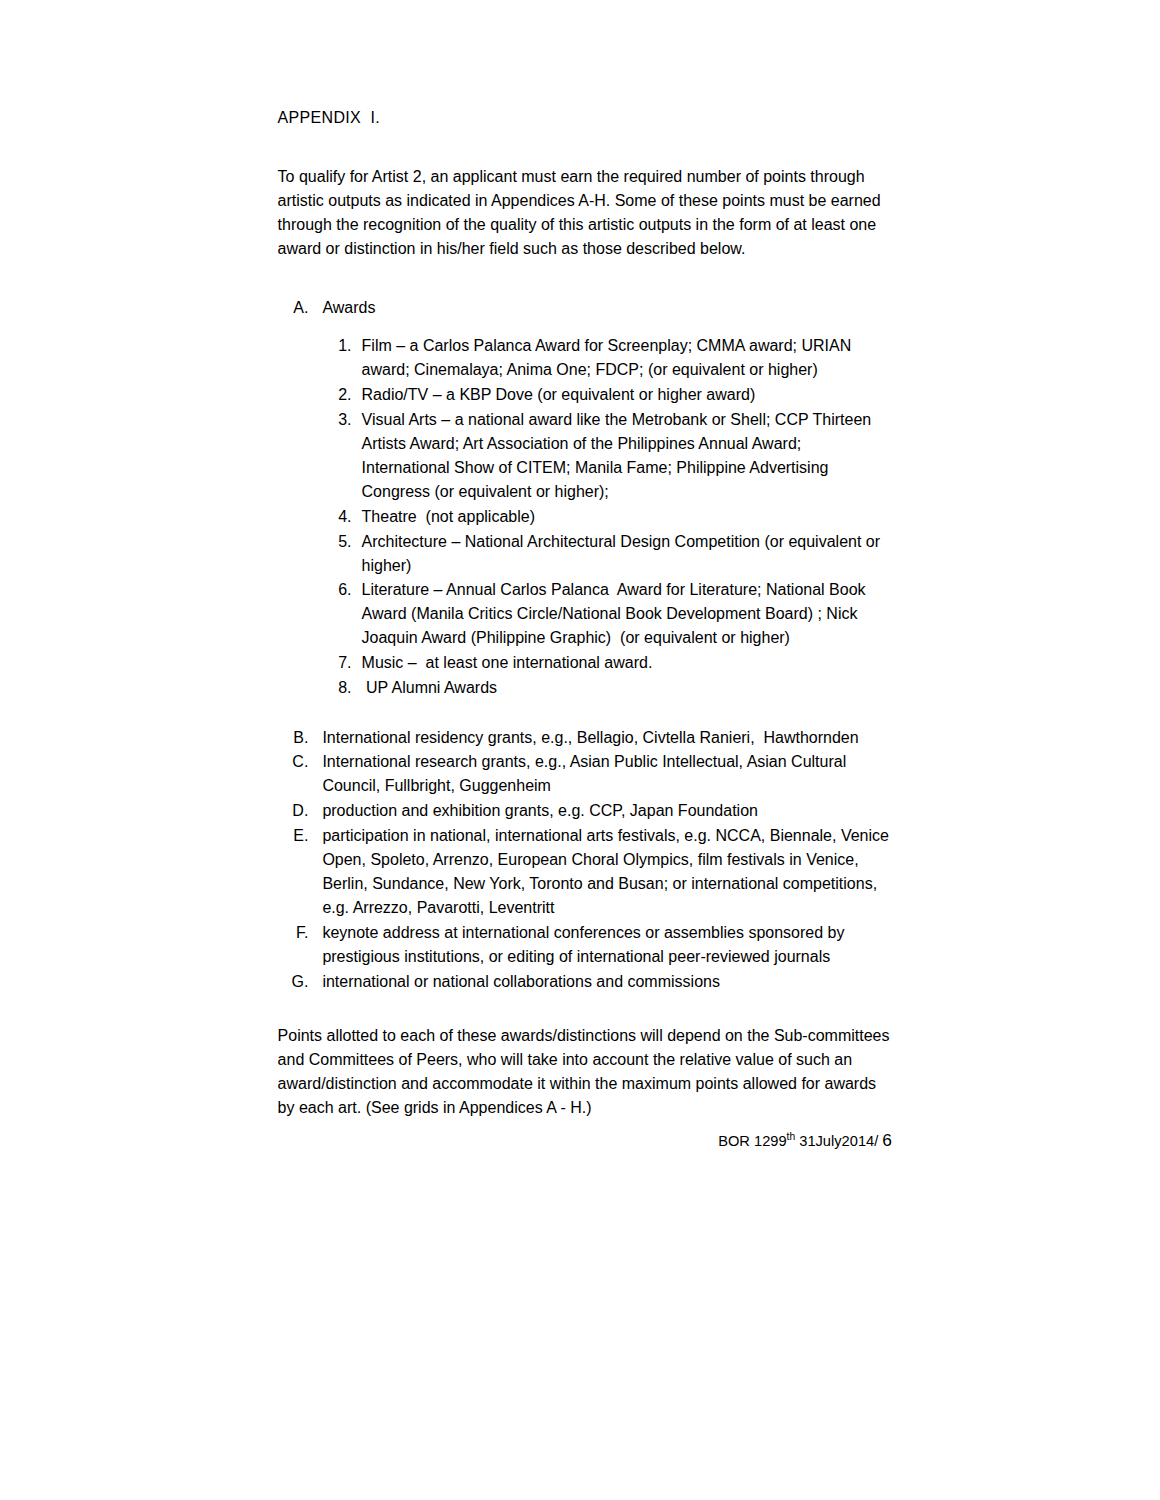APPENDIX I.
To qualify for Artist 2, an applicant must earn the required number of points through artistic outputs as indicated in Appendices A-H. Some of these points must be earned through the recognition of the quality of this artistic outputs in the form of at least one award or distinction in his/her field such as those described below.
Awards
Film – a Carlos Palanca Award for Screenplay; CMMA award; URIAN award; Cinemalaya; Anima One; FDCP; (or equivalent or higher)
Radio/TV – a KBP Dove (or equivalent or higher award)
Visual Arts – a national award like the Metrobank or Shell; CCP Thirteen Artists Award; Art Association of the Philippines Annual Award; International Show of CITEM; Manila Fame; Philippine Advertising Congress (or equivalent or higher);
Theatre (not applicable)
Architecture – National Architectural Design Competition (or equivalent or higher)
Literature – Annual Carlos Palanca Award for Literature; National Book Award (Manila Critics Circle/National Book Development Board) ; Nick Joaquin Award (Philippine Graphic) (or equivalent or higher)
Music – at least one international award.
UP Alumni Awards
International residency grants, e.g., Bellagio, Civtella Ranieri, Hawthornden
International research grants, e.g., Asian Public Intellectual, Asian Cultural Council, Fullbright, Guggenheim
production and exhibition grants, e.g. CCP, Japan Foundation
participation in national, international arts festivals, e.g. NCCA, Biennale, Venice Open, Spoleto, Arrenzo, European Choral Olympics, film festivals in Venice, Berlin, Sundance, New York, Toronto and Busan; or international competitions, e.g. Arrezzo, Pavarotti, Leventritt
keynote address at international conferences or assemblies sponsored by prestigious institutions, or editing of international peer-reviewed journals
international or national collaborations and commissions
Points allotted to each of these awards/distinctions will depend on the Sub-committees and Committees of Peers, who will take into account the relative value of such an award/distinction and accommodate it within the maximum points allowed for awards by each art. (See grids in Appendices A - H.)
BOR 1299th 31July2014/ 6